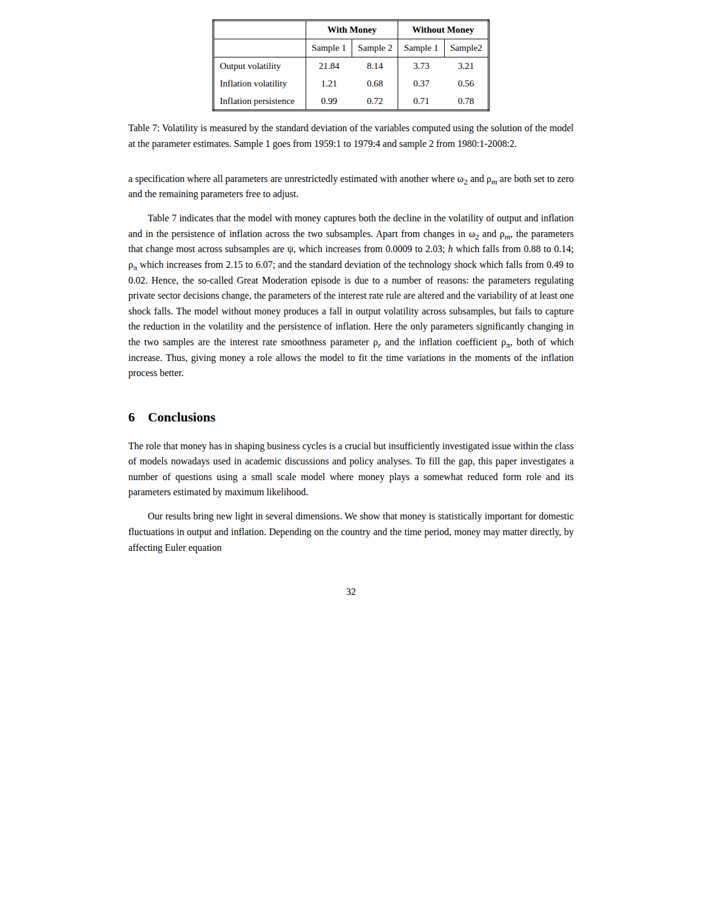| | With Money | Without Money |
| | Sample 1 | Sample 2 | Sample 1 | Sample2 |
| Output volatility | 21.84 | 8.14 | 3.73 | 3.21 |
| Inflation volatility | 1.21 | 0.68 | 0.37 | 0.56 |
| Inflation persistence | 0.99 | 0.72 | 0.71 | 0.78 |
Table 7: Volatility is measured by the standard deviation of the variables computed using the solution of the model at the parameter estimates. Sample 1 goes from 1959:1 to 1979:4 and sample 2 from 1980:1-2008:2.
a specification where all parameters are unrestrictedly estimated with another where ω2 and ρm are both set to zero and the remaining parameters free to adjust.
Table 7 indicates that the model with money captures both the decline in the volatility of output and inflation and in the persistence of inflation across the two subsamples. Apart from changes in ω2 and ρm, the parameters that change most across subsamples are ψ, which increases from 0.0009 to 2.03; h which falls from 0.88 to 0.14; ρπ which increases from 2.15 to 6.07; and the standard deviation of the technology shock which falls from 0.49 to 0.02. Hence, the so-called Great Moderation episode is due to a number of reasons: the parameters regulating private sector decisions change, the parameters of the interest rate rule are altered and the variability of at least one shock falls. The model without money produces a fall in output volatility across subsamples, but fails to capture the reduction in the volatility and the persistence of inflation. Here the only parameters significantly changing in the two samples are the interest rate smoothness parameter ρr and the inflation coefficient ρπ, both of which increase. Thus, giving money a role allows the model to fit the time variations in the moments of the inflation process better.
6 Conclusions
The role that money has in shaping business cycles is a crucial but insufficiently investigated issue within the class of models nowadays used in academic discussions and policy analyses. To fill the gap, this paper investigates a number of questions using a small scale model where money plays a somewhat reduced form role and its parameters estimated by maximum likelihood.
Our results bring new light in several dimensions. We show that money is statistically important for domestic fluctuations in output and inflation. Depending on the country and the time period, money may matter directly, by affecting Euler equation
32